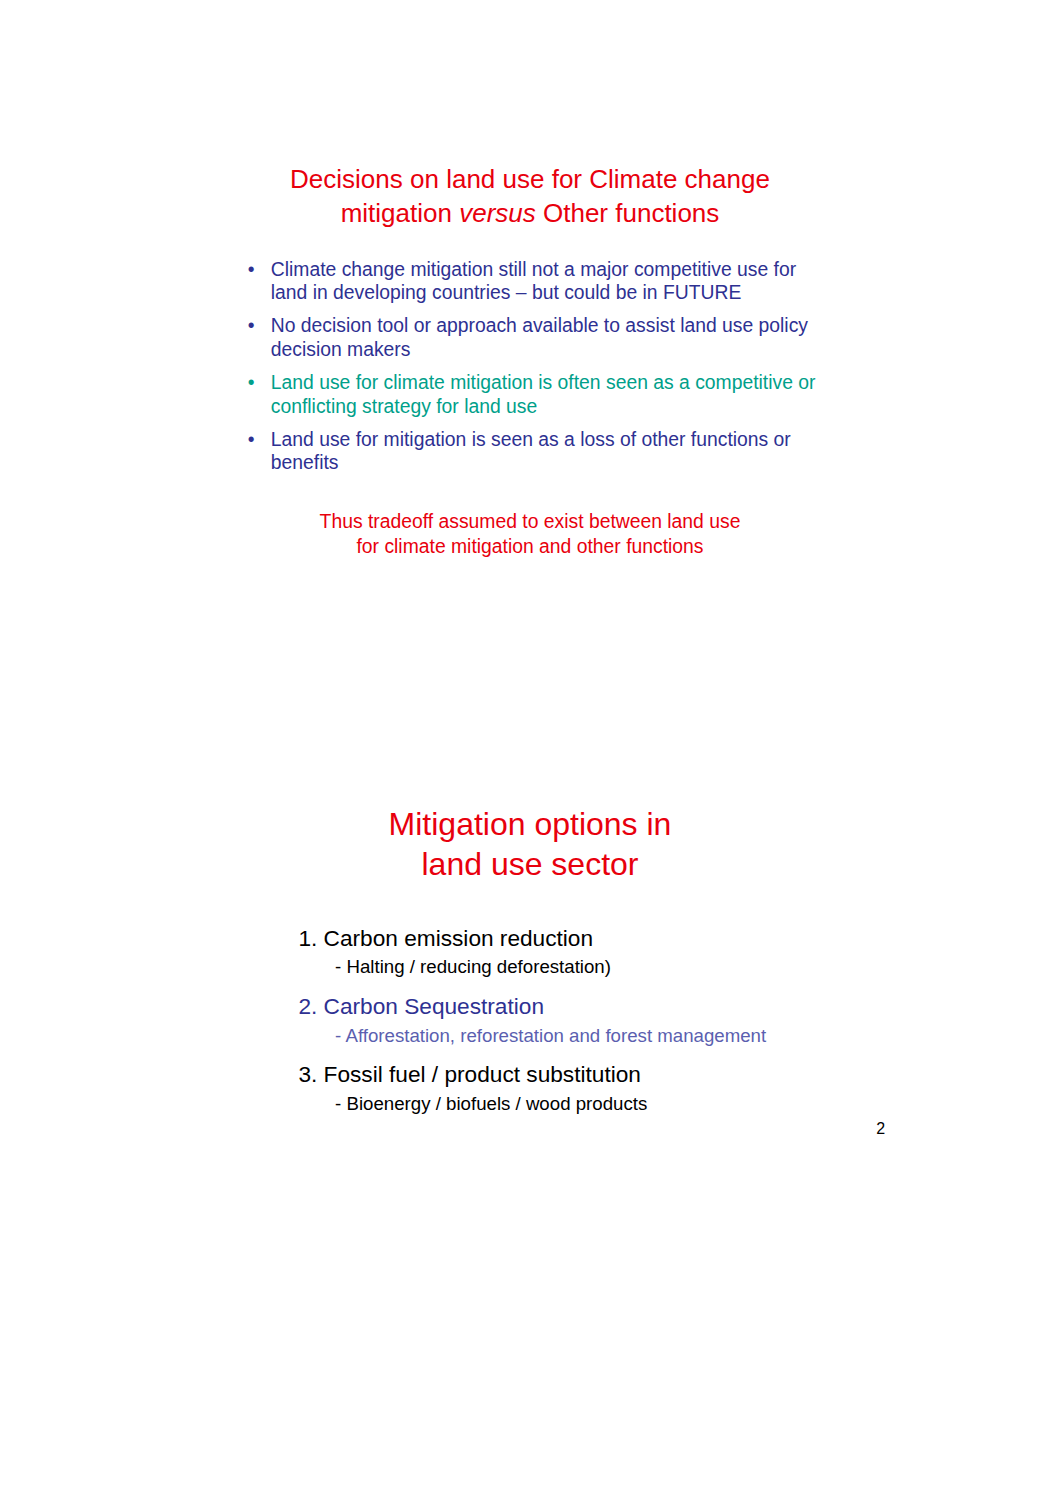Decisions on land use for Climate change
mitigation versus Other functions
Climate change mitigation still not a major competitive use for land in developing countries – but could be in FUTURE
No decision tool or approach available to assist land use policy decision makers
Land use for climate mitigation is often seen as a competitive or conflicting strategy for land use
Land use for mitigation is seen as a loss of other functions or benefits
Thus tradeoff assumed to exist between land use
for climate mitigation and other functions
Mitigation options in
land use sector
Carbon emission reduction
- Halting / reducing deforestation)
Carbon Sequestration
- Afforestation, reforestation and forest management
Fossil fuel / product substitution
- Bioenergy / biofuels / wood products
2